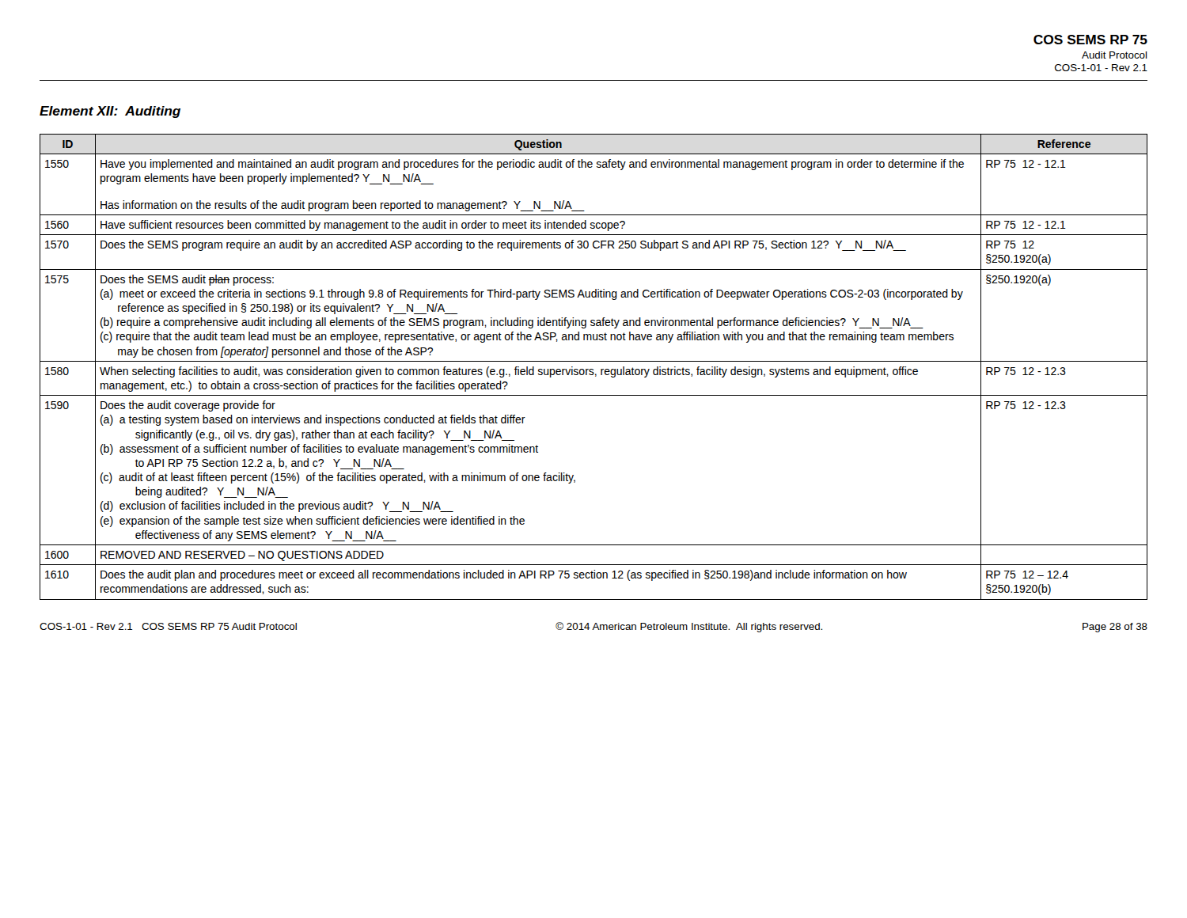COS SEMS RP 75
Audit Protocol
COS-1-01 - Rev 2.1
Element XII: Auditing
| ID | Question | Reference |
| --- | --- | --- |
| 1550 | Have you implemented and maintained an audit program and procedures for the periodic audit of the safety and environmental management program in order to determine if the program elements have been properly implemented? Y__N__N/A__ Has information on the results of the audit program been reported to management? Y__N__N/A__ | RP 75 12 - 12.1 |
| 1560 | Have sufficient resources been committed by management to the audit in order to meet its intended scope? | RP 75 12 - 12.1 |
| 1570 | Does the SEMS program require an audit by an accredited ASP according to the requirements of 30 CFR 250 Subpart S and API RP 75, Section 12? Y__N__N/A__ | RP 75 12 §250.1920(a) |
| 1575 | Does the SEMS audit plan process: (a) meet or exceed the criteria in sections 9.1 through 9.8 of Requirements for Third-party SEMS Auditing and Certification of Deepwater Operations COS-2-03 (incorporated by reference as specified in § 250.198) or its equivalent? Y__N__N/A__ (b) require a comprehensive audit including all elements of the SEMS program, including identifying safety and environmental performance deficiencies? Y__N__N/A__ (c) require that the audit team lead must be an employee, representative, or agent of the ASP, and must not have any affiliation with you and that the remaining team members may be chosen from [operator] personnel and those of the ASP? | §250.1920(a) |
| 1580 | When selecting facilities to audit, was consideration given to common features (e.g., field supervisors, regulatory districts, facility design, systems and equipment, office management, etc.) to obtain a cross-section of practices for the facilities operated? | RP 75 12 - 12.3 |
| 1590 | Does the audit coverage provide for (a) a testing system based on interviews and inspections conducted at fields that differ significantly (e.g., oil vs. dry gas), rather than at each facility? Y__N__N/A__ (b) assessment of a sufficient number of facilities to evaluate management’s commitment to API RP 75 Section 12.2 a, b, and c? Y__N__N/A__ (c) audit of at least fifteen percent (15%) of the facilities operated, with a minimum of one facility, being audited? Y__N__N/A__ (d) exclusion of facilities included in the previous audit? Y__N__N/A__ (e) expansion of the sample test size when sufficient deficiencies were identified in the effectiveness of any SEMS element? Y__N__N/A__ | RP 75 12 - 12.3 |
| 1600 | REMOVED AND RESERVED – NO QUESTIONS ADDED | |
| 1610 | Does the audit plan and procedures meet or exceed all recommendations included in API RP 75 section 12 (as specified in §250.198)and include information on how recommendations are addressed, such as: | RP 75 12 – 12.4 §250.1920(b) |
COS-1-01 - Rev 2.1 COS SEMS RP 75 Audit Protocol
© 2014 American Petroleum Institute. All rights reserved.
Page 28 of 38